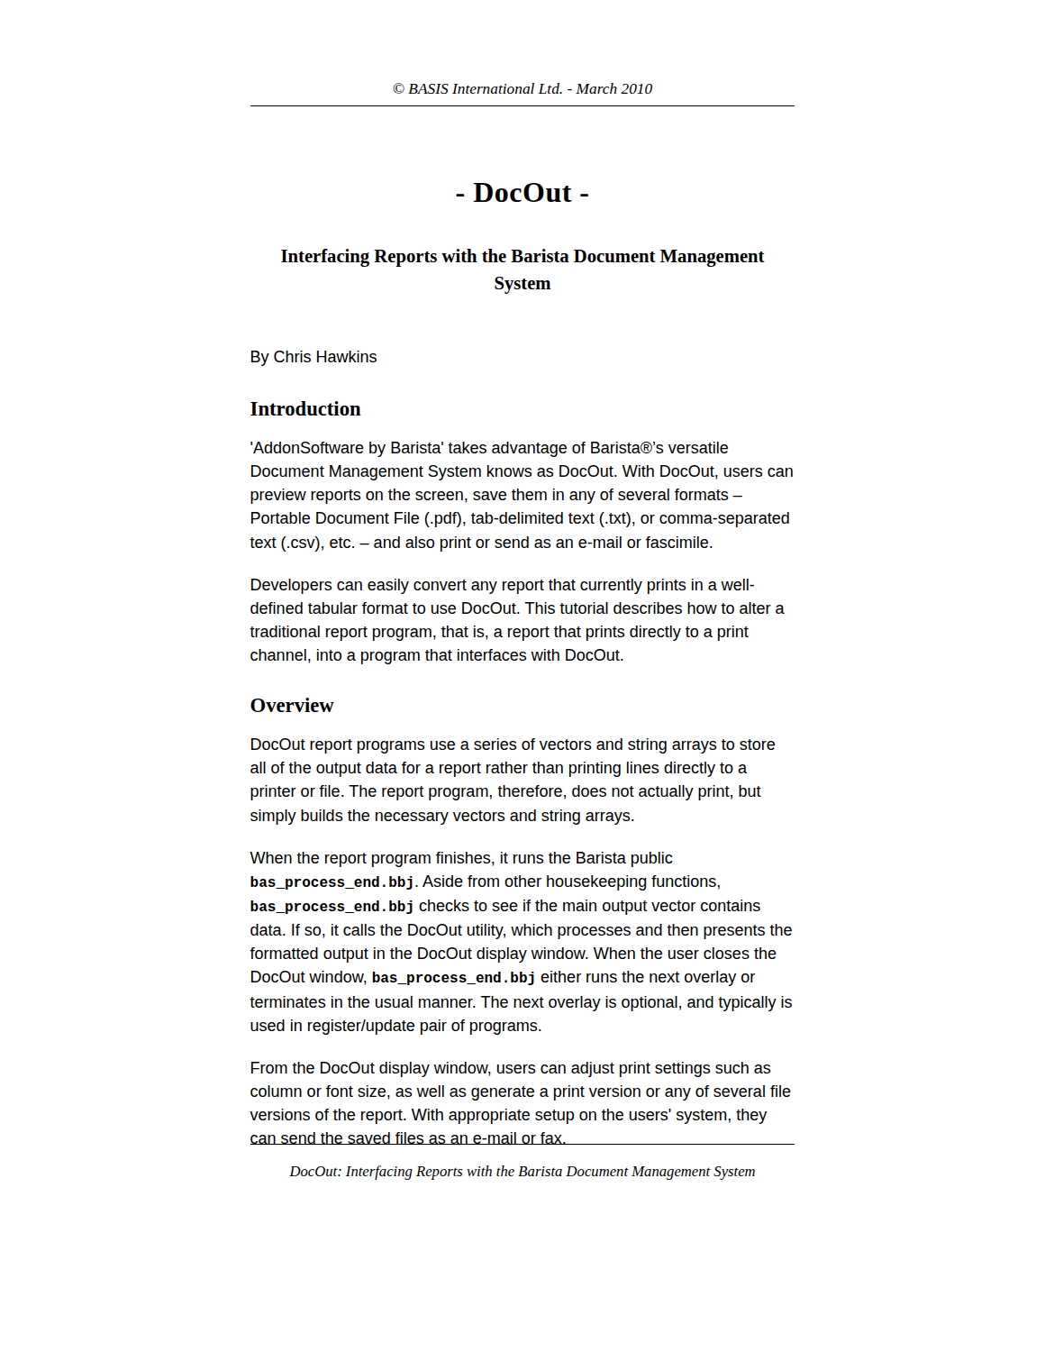© BASIS International Ltd. - March 2010
- DocOut -
Interfacing Reports with the Barista Document Management System
By Chris Hawkins
Introduction
'AddonSoftware by Barista' takes advantage of Barista®’s versatile Document Management System knows as DocOut. With DocOut, users can preview reports on the screen, save them in any of several formats – Portable Document File (.pdf), tab-delimited text (.txt), or comma-separated text (.csv), etc. – and also print or send as an e-mail or fascimile.
Developers can easily convert any report that currently prints in a well-defined tabular format to use DocOut. This tutorial describes how to alter a traditional report program, that is, a report that prints directly to a print channel, into a program that interfaces with DocOut.
Overview
DocOut report programs use a series of vectors and string arrays to store all of the output data for a report rather than printing lines directly to a printer or file. The report program, therefore, does not actually print, but simply builds the necessary vectors and string arrays.
When the report program finishes, it runs the Barista public bas_process_end.bbj. Aside from other housekeeping functions, bas_process_end.bbj checks to see if the main output vector contains data. If so, it calls the DocOut utility, which processes and then presents the formatted output in the DocOut display window. When the user closes the DocOut window, bas_process_end.bbj either runs the next overlay or terminates in the usual manner. The next overlay is optional, and typically is used in register/update pair of programs.
From the DocOut display window, users can adjust print settings such as column or font size, as well as generate a print version or any of several file versions of the report. With appropriate setup on the users' system, they can send the saved files as an e-mail or fax.
DocOut: Interfacing Reports with the Barista Document Management System